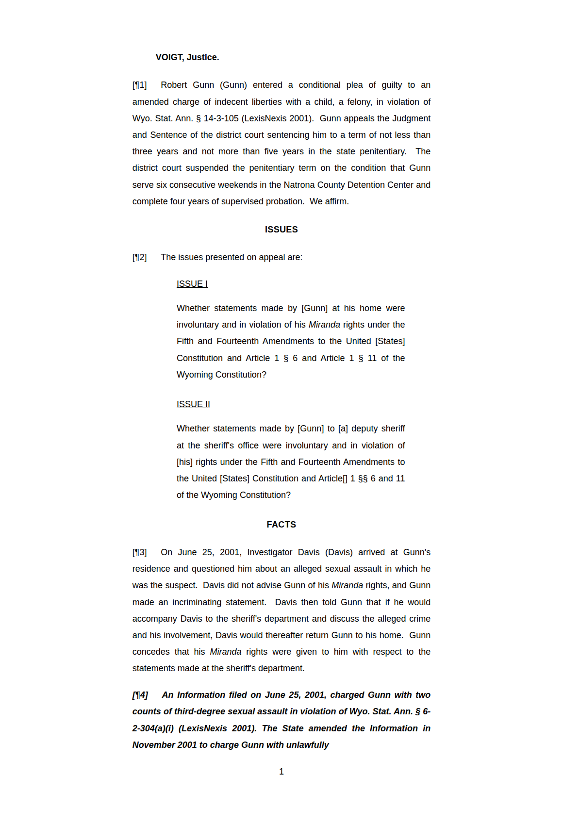VOIGT, Justice.
[¶1] Robert Gunn (Gunn) entered a conditional plea of guilty to an amended charge of indecent liberties with a child, a felony, in violation of Wyo. Stat. Ann. § 14-3-105 (LexisNexis 2001). Gunn appeals the Judgment and Sentence of the district court sentencing him to a term of not less than three years and not more than five years in the state penitentiary. The district court suspended the penitentiary term on the condition that Gunn serve six consecutive weekends in the Natrona County Detention Center and complete four years of supervised probation. We affirm.
ISSUES
[¶2] The issues presented on appeal are:
ISSUE I
Whether statements made by [Gunn] at his home were involuntary and in violation of his Miranda rights under the Fifth and Fourteenth Amendments to the United [States] Constitution and Article 1 § 6 and Article 1 § 11 of the Wyoming Constitution?
ISSUE II
Whether statements made by [Gunn] to [a] deputy sheriff at the sheriff's office were involuntary and in violation of [his] rights under the Fifth and Fourteenth Amendments to the United [States] Constitution and Article[] 1 §§ 6 and 11 of the Wyoming Constitution?
FACTS
[¶3] On June 25, 2001, Investigator Davis (Davis) arrived at Gunn's residence and questioned him about an alleged sexual assault in which he was the suspect. Davis did not advise Gunn of his Miranda rights, and Gunn made an incriminating statement. Davis then told Gunn that if he would accompany Davis to the sheriff's department and discuss the alleged crime and his involvement, Davis would thereafter return Gunn to his home. Gunn concedes that his Miranda rights were given to him with respect to the statements made at the sheriff's department.
[¶4] An Information filed on June 25, 2001, charged Gunn with two counts of third-degree sexual assault in violation of Wyo. Stat. Ann. § 6-2-304(a)(i) (LexisNexis 2001). The State amended the Information in November 2001 to charge Gunn with unlawfully
1